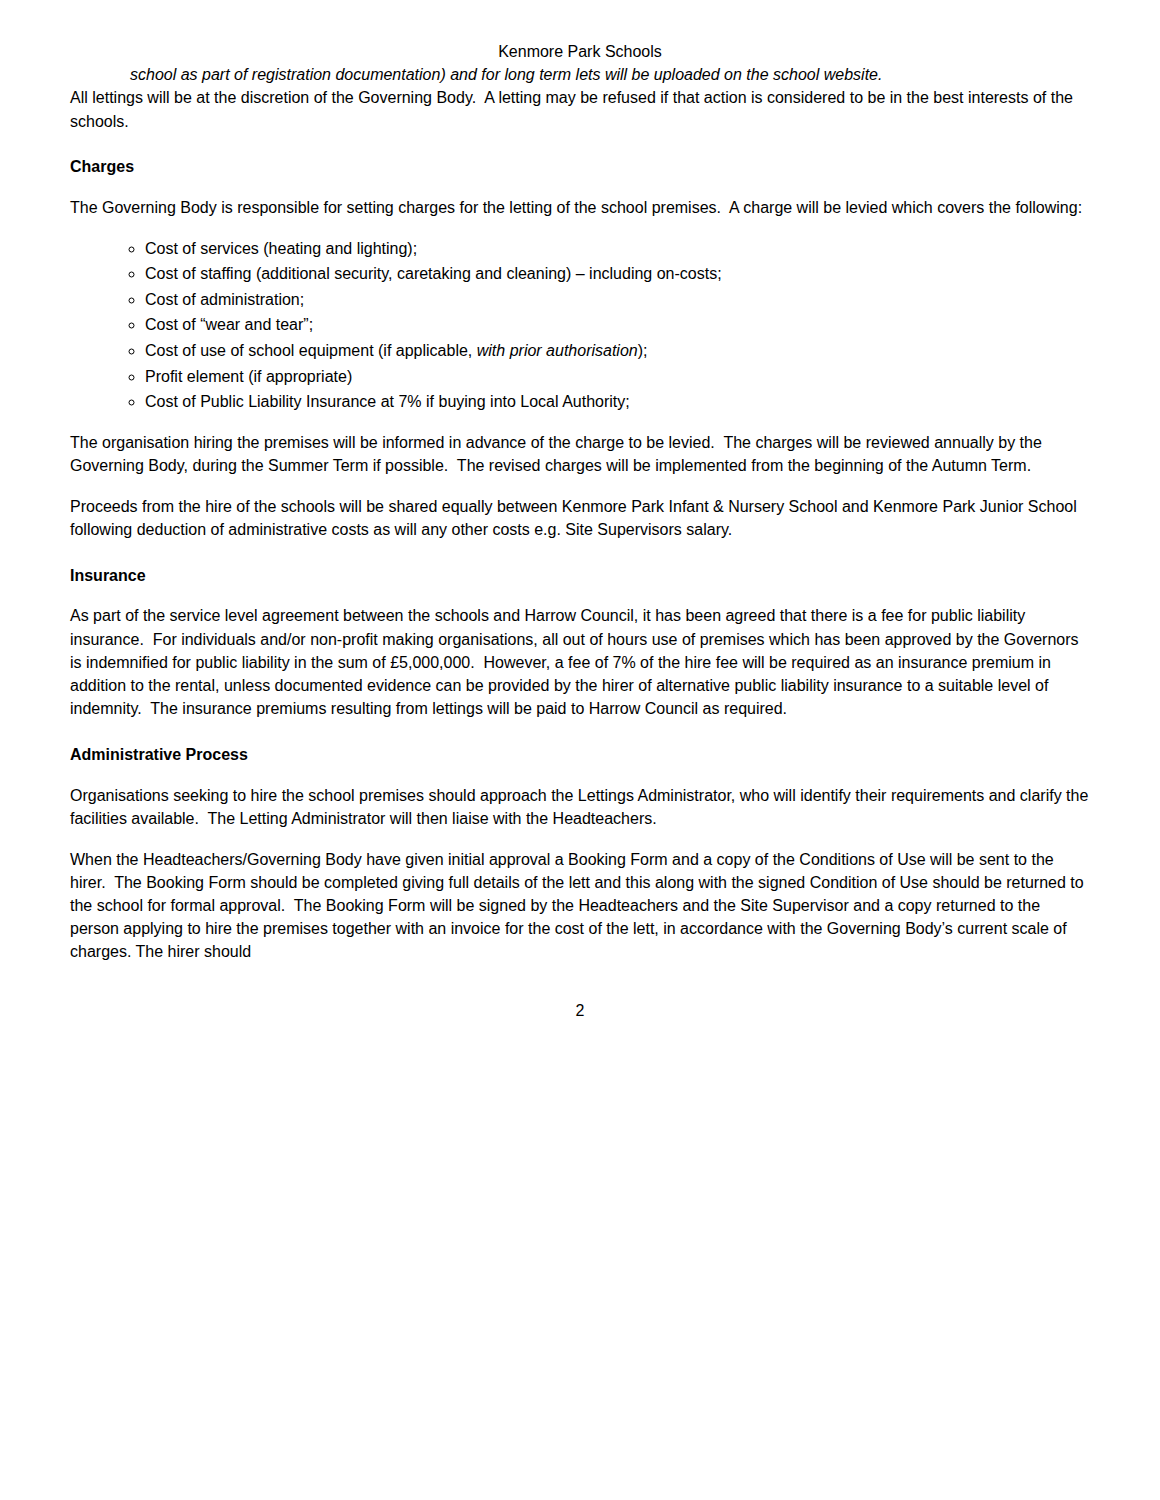Kenmore Park Schools
school as part of registration documentation) and for long term lets will be uploaded on the school website.
All lettings will be at the discretion of the Governing Body. A letting may be refused if that action is considered to be in the best interests of the schools.
Charges
The Governing Body is responsible for setting charges for the letting of the school premises. A charge will be levied which covers the following:
Cost of services (heating and lighting);
Cost of staffing (additional security, caretaking and cleaning) – including on-costs;
Cost of administration;
Cost of “wear and tear”;
Cost of use of school equipment (if applicable, with prior authorisation);
Profit element (if appropriate)
Cost of Public Liability Insurance at 7% if buying into Local Authority;
The organisation hiring the premises will be informed in advance of the charge to be levied. The charges will be reviewed annually by the Governing Body, during the Summer Term if possible. The revised charges will be implemented from the beginning of the Autumn Term.
Proceeds from the hire of the schools will be shared equally between Kenmore Park Infant & Nursery School and Kenmore Park Junior School following deduction of administrative costs as will any other costs e.g. Site Supervisors salary.
Insurance
As part of the service level agreement between the schools and Harrow Council, it has been agreed that there is a fee for public liability insurance. For individuals and/or non-profit making organisations, all out of hours use of premises which has been approved by the Governors is indemnified for public liability in the sum of £5,000,000. However, a fee of 7% of the hire fee will be required as an insurance premium in addition to the rental, unless documented evidence can be provided by the hirer of alternative public liability insurance to a suitable level of indemnity. The insurance premiums resulting from lettings will be paid to Harrow Council as required.
Administrative Process
Organisations seeking to hire the school premises should approach the Lettings Administrator, who will identify their requirements and clarify the facilities available. The Letting Administrator will then liaise with the Headteachers.
When the Headteachers/Governing Body have given initial approval a Booking Form and a copy of the Conditions of Use will be sent to the hirer. The Booking Form should be completed giving full details of the lett and this along with the signed Condition of Use should be returned to the school for formal approval. The Booking Form will be signed by the Headteachers and the Site Supervisor and a copy returned to the person applying to hire the premises together with an invoice for the cost of the lett, in accordance with the Governing Body’s current scale of charges. The hirer should
2